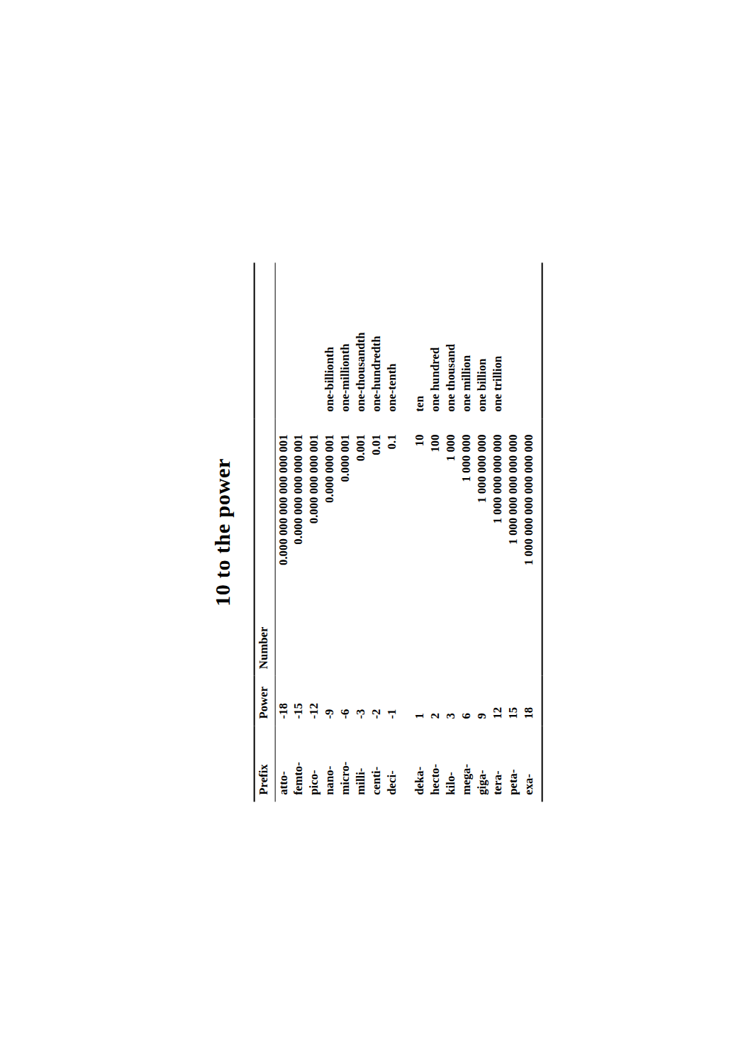10 to the power
| Prefix | Power | Number | |
| --- | --- | --- | --- |
| atto- | -18 | 0.000 000 000 000 000 001 | |
| femto- | -15 | 0.000 000 000 000 001 | |
| pico- | -12 | 0.000 000 000 001 | |
| nano- | -9 | 0.000 000 001 | one-billionth |
| micro- | -6 | 0.000 001 | one-millionth |
| milli- | -3 | 0.001 | one-thousandth |
| centi- | -2 | 0.01 | one-hundredth |
| deci- | -1 | 0.1 | one-tenth |
| deka- | 1 | 10 | ten |
| hecto- | 2 | 100 | one hundred |
| kilo- | 3 | 1 000 | one thousand |
| mega- | 6 | 1 000 000 | one million |
| giga- | 9 | 1 000 000 000 | one billion |
| tera- | 12 | 1 000 000 000 000 | one trillion |
| peta- | 15 | 1 000 000 000 000 000 | |
| exa- | 18 | 1 000 000 000 000 000 000 | |